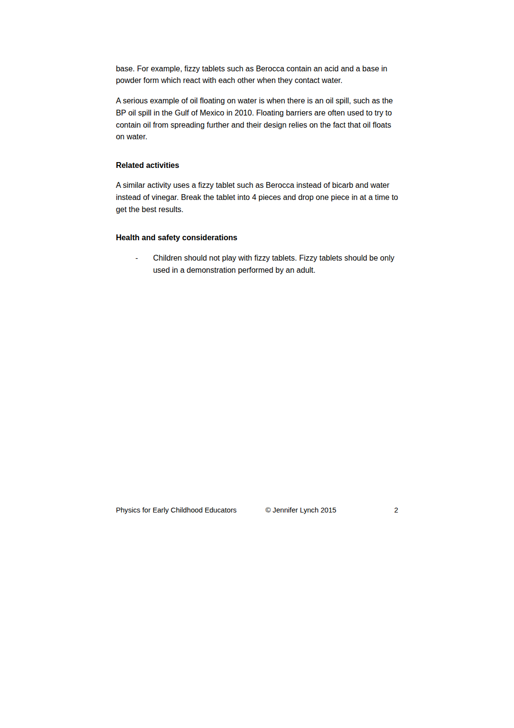base. For example, fizzy tablets such as Berocca contain an acid and a base in powder form which react with each other when they contact water.
A serious example of oil floating on water is when there is an oil spill, such as the BP oil spill in the Gulf of Mexico in 2010. Floating barriers are often used to try to contain oil from spreading further and their design relies on the fact that oil floats on water.
Related activities
A similar activity uses a fizzy tablet such as Berocca instead of bicarb and water instead of vinegar. Break the tablet into 4 pieces and drop one piece in at a time to get the best results.
Health and safety considerations
Children should not play with fizzy tablets. Fizzy tablets should be only used in a demonstration performed by an adult.
Physics for Early Childhood Educators © Jennifer Lynch 2015 2